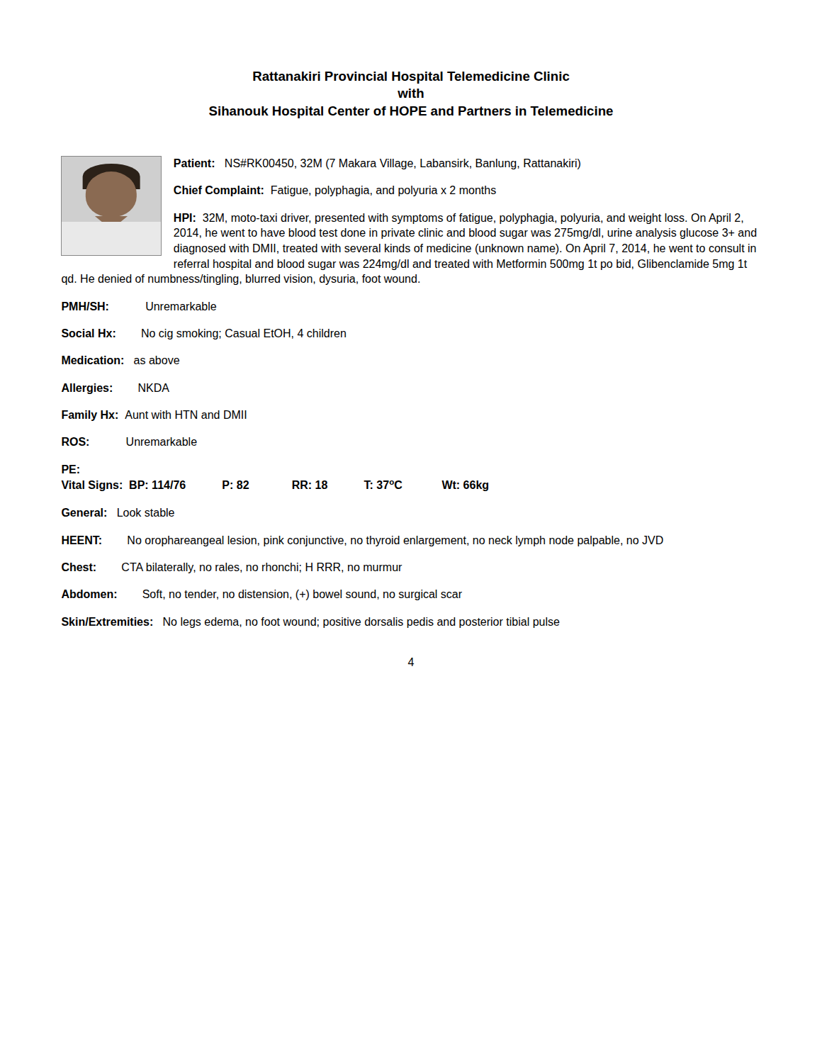Rattanakiri Provincial Hospital Telemedicine Clinic
with
Sihanouk Hospital Center of HOPE and Partners in Telemedicine
Patient: NS#RK00450, 32M (7 Makara Village, Labansirk, Banlung, Rattanakiri)
Chief Complaint: Fatigue, polyphagia, and polyuria x 2 months
HPI: 32M, moto-taxi driver, presented with symptoms of fatigue, polyphagia, polyuria, and weight loss. On April 2, 2014, he went to have blood test done in private clinic and blood sugar was 275mg/dl, urine analysis glucose 3+ and diagnosed with DMII, treated with several kinds of medicine (unknown name). On April 7, 2014, he went to consult in referral hospital and blood sugar was 224mg/dl and treated with Metformin 500mg 1t po bid, Glibenclamide 5mg 1t qd. He denied of numbness/tingling, blurred vision, dysuria, foot wound.
PMH/SH: Unremarkable
Social Hx: No cig smoking; Casual EtOH, 4 children
Medication: as above
Allergies: NKDA
Family Hx: Aunt with HTN and DMII
ROS: Unremarkable
PE:
Vital Signs: BP: 114/76 P: 82 RR: 18 T: 37oC Wt: 66kg
General: Look stable
HEENT: No orophareangeal lesion, pink conjunctive, no thyroid enlargement, no neck lymph node palpable, no JVD
Chest: CTA bilaterally, no rales, no rhonchi; H RRR, no murmur
Abdomen: Soft, no tender, no distension, (+) bowel sound, no surgical scar
Skin/Extremities: No legs edema, no foot wound; positive dorsalis pedis and posterior tibial pulse
4